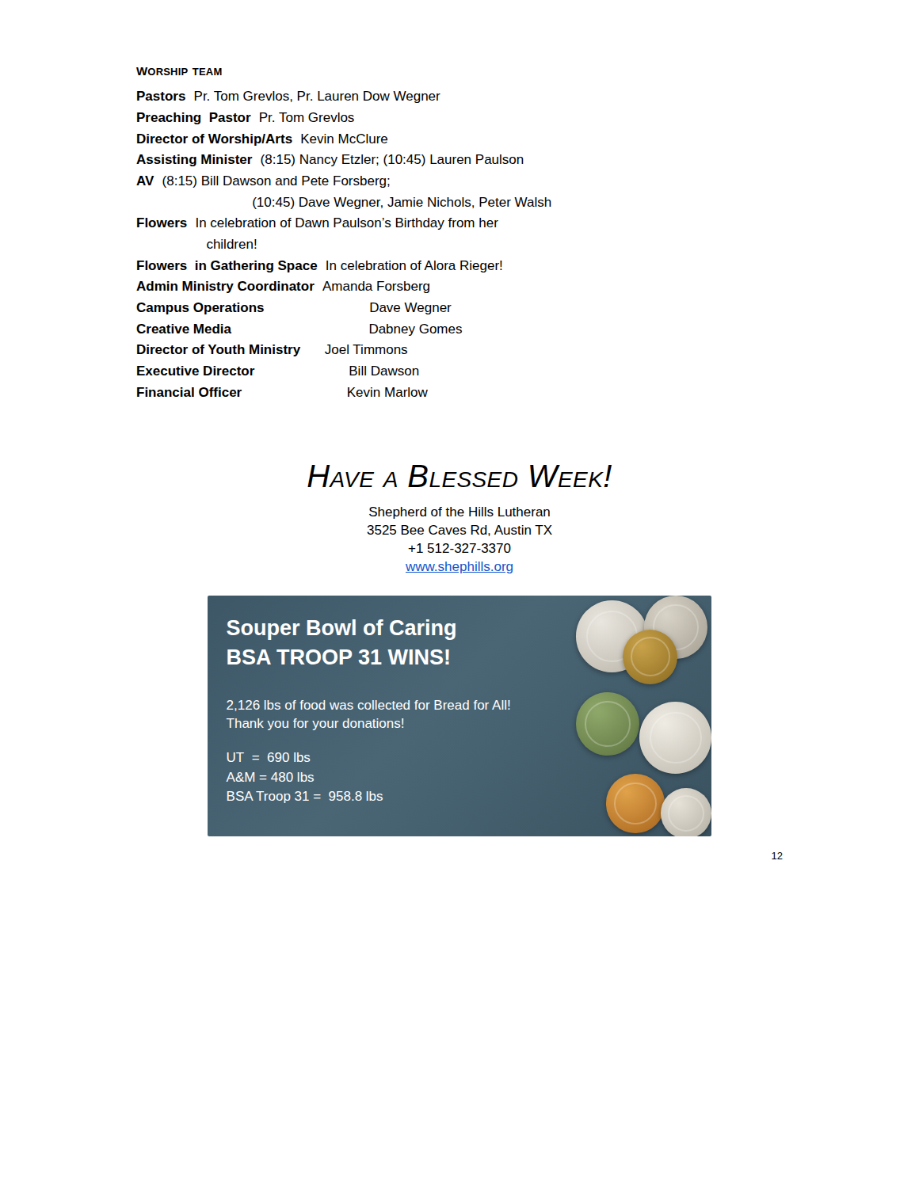Worship team
Pastors
Pr. Tom Grevlos, Pr. Lauren Dow Wegner
Preaching Pastor
Pr. Tom Grevlos
Director of Worship/Arts
Kevin McClure
Assisting Minister
(8:15) Nancy Etzler; (10:45) Lauren Paulson
AV
(8:15) Bill Dawson and Pete Forsberg;
(10:45) Dave Wegner, Jamie Nichols, Peter Walsh
Flowers
In celebration of Dawn Paulson’s Birthday from her
children!
Flowers in Gathering Space
In celebration of Alora Rieger!
Admin Ministry Coordinator
Amanda Forsberg
Campus Operations
Dave Wegner
Creative Media
Dabney Gomes
Director of Youth Ministry
Joel Timmons
Executive Director
Bill Dawson
Financial Officer
Kevin Marlow
Have a Blessed Week!
Shepherd of the Hills Lutheran
3525 Bee Caves Rd, Austin TX
+1 512-327-3370
www.shephills.org
Souper Bowl of Caring
BSA TROOP 31 WINS!
2,126 lbs of food was collected for Bread for All!
Thank you for your donations!
UT = 690 lbs
A&M = 480 lbs
BSA Troop 31 = 958.8 lbs
12